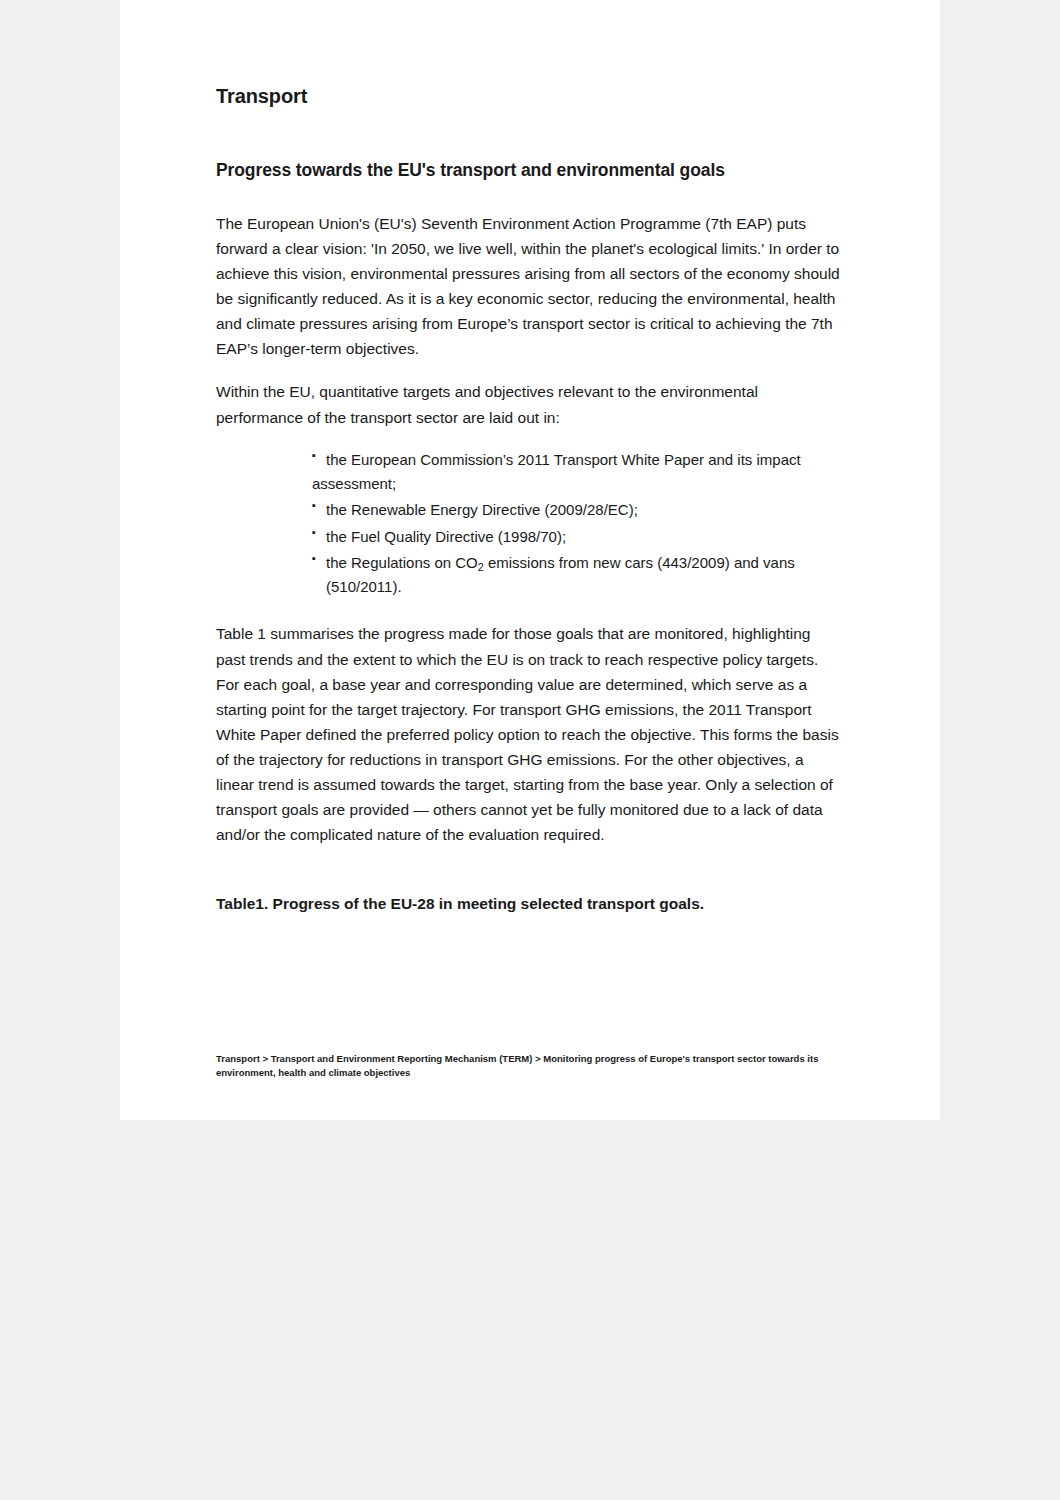Transport
Progress towards the EU's transport and environmental goals
The European Union's (EU's) Seventh Environment Action Programme (7th EAP) puts forward a clear vision: 'In 2050, we live well, within the planet's ecological limits.' In order to achieve this vision, environmental pressures arising from all sectors of the economy should be significantly reduced. As it is a key economic sector, reducing the environmental, health and climate pressures arising from Europe’s transport sector is critical to achieving the 7th EAP’s longer-term objectives.
Within the EU, quantitative targets and objectives relevant to the environmental performance of the transport sector are laid out in:
the European Commission’s 2011 Transport White Paper and its impactassessment;
the Renewable Energy Directive (2009/28/EC);
the Fuel Quality Directive (1998/70);
the Regulations on CO2 emissions from new cars (443/2009) and vans (510/2011).
Table 1 summarises the progress made for those goals that are monitored, highlighting past trends and the extent to which the EU is on track to reach respective policy targets. For each goal, a base year and corresponding value are determined, which serve as a starting point for the target trajectory. For transport GHG emissions, the 2011 Transport White Paper defined the preferred policy option to reach the objective. This forms the basis of the trajectory for reductions in transport GHG emissions. For the other objectives, a linear trend is assumed towards the target, starting from the base year. Only a selection of transport goals are provided — others cannot yet be fully monitored due to a lack of data and/or the complicated nature of the evaluation required.
Table1. Progress of the EU-28 in meeting selected transport goals.
Transport > Transport and Environment Reporting Mechanism (TERM) > Monitoring progress of Europe's transport sector towards its environment, health and climate objectives